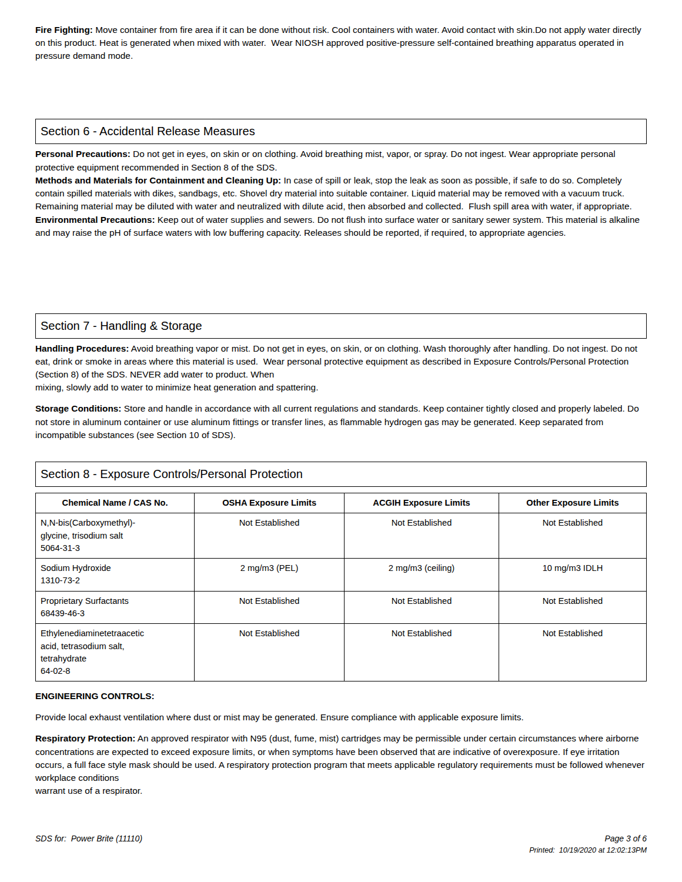Fire Fighting: Move container from fire area if it can be done without risk. Cool containers with water. Avoid contact with skin.Do not apply water directly on this product. Heat is generated when mixed with water. Wear NIOSH approved positive-pressure self-contained breathing apparatus operated in pressure demand mode.
Section 6 - Accidental Release Measures
Personal Precautions: Do not get in eyes, on skin or on clothing. Avoid breathing mist, vapor, or spray. Do not ingest. Wear appropriate personal protective equipment recommended in Section 8 of the SDS.
Methods and Materials for Containment and Cleaning Up: In case of spill or leak, stop the leak as soon as possible, if safe to do so. Completely contain spilled materials with dikes, sandbags, etc. Shovel dry material into suitable container. Liquid material may be removed with a vacuum truck. Remaining material may be diluted with water and neutralized with dilute acid, then absorbed and collected. Flush spill area with water, if appropriate.
Environmental Precautions: Keep out of water supplies and sewers. Do not flush into surface water or sanitary sewer system. This material is alkaline and may raise the pH of surface waters with low buffering capacity. Releases should be reported, if required, to appropriate agencies.
Section 7 - Handling & Storage
Handling Procedures: Avoid breathing vapor or mist. Do not get in eyes, on skin, or on clothing. Wash thoroughly after handling. Do not ingest. Do not eat, drink or smoke in areas where this material is used. Wear personal protective equipment as described in Exposure Controls/Personal Protection (Section 8) of the SDS. NEVER add water to product. When
mixing, slowly add to water to minimize heat generation and spattering.
Storage Conditions: Store and handle in accordance with all current regulations and standards. Keep container tightly closed and properly labeled. Do not store in aluminum container or use aluminum fittings or transfer lines, as flammable hydrogen gas may be generated. Keep separated from incompatible substances (see Section 10 of SDS).
Section 8 - Exposure Controls/Personal Protection
| Chemical Name / CAS No. | OSHA Exposure Limits | ACGIH Exposure Limits | Other Exposure Limits |
| --- | --- | --- | --- |
| N,N-bis(Carboxymethyl)- glycine, trisodium salt 5064-31-3 | Not Established | Not Established | Not Established |
| Sodium Hydroxide 1310-73-2 | 2 mg/m3 (PEL) | 2 mg/m3 (ceiling) | 10 mg/m3 IDLH |
| Proprietary Surfactants 68439-46-3 | Not Established | Not Established | Not Established |
| Ethylenediaminetetraacetic acid, tetrasodium salt, tetrahydrate 64-02-8 | Not Established | Not Established | Not Established |
ENGINEERING CONTROLS:
Provide local exhaust ventilation where dust or mist may be generated. Ensure compliance with applicable exposure limits.
Respiratory Protection: An approved respirator with N95 (dust, fume, mist) cartridges may be permissible under certain circumstances where airborne concentrations are expected to exceed exposure limits, or when symptoms have been observed that are indicative of overexposure. If eye irritation occurs, a full face style mask should be used. A respiratory protection program that meets applicable regulatory requirements must be followed whenever workplace conditions
warrant use of a respirator.
SDS for: Power Brite (11110)
Page 3 of 6
Printed: 10/19/2020 at 12:02:13PM